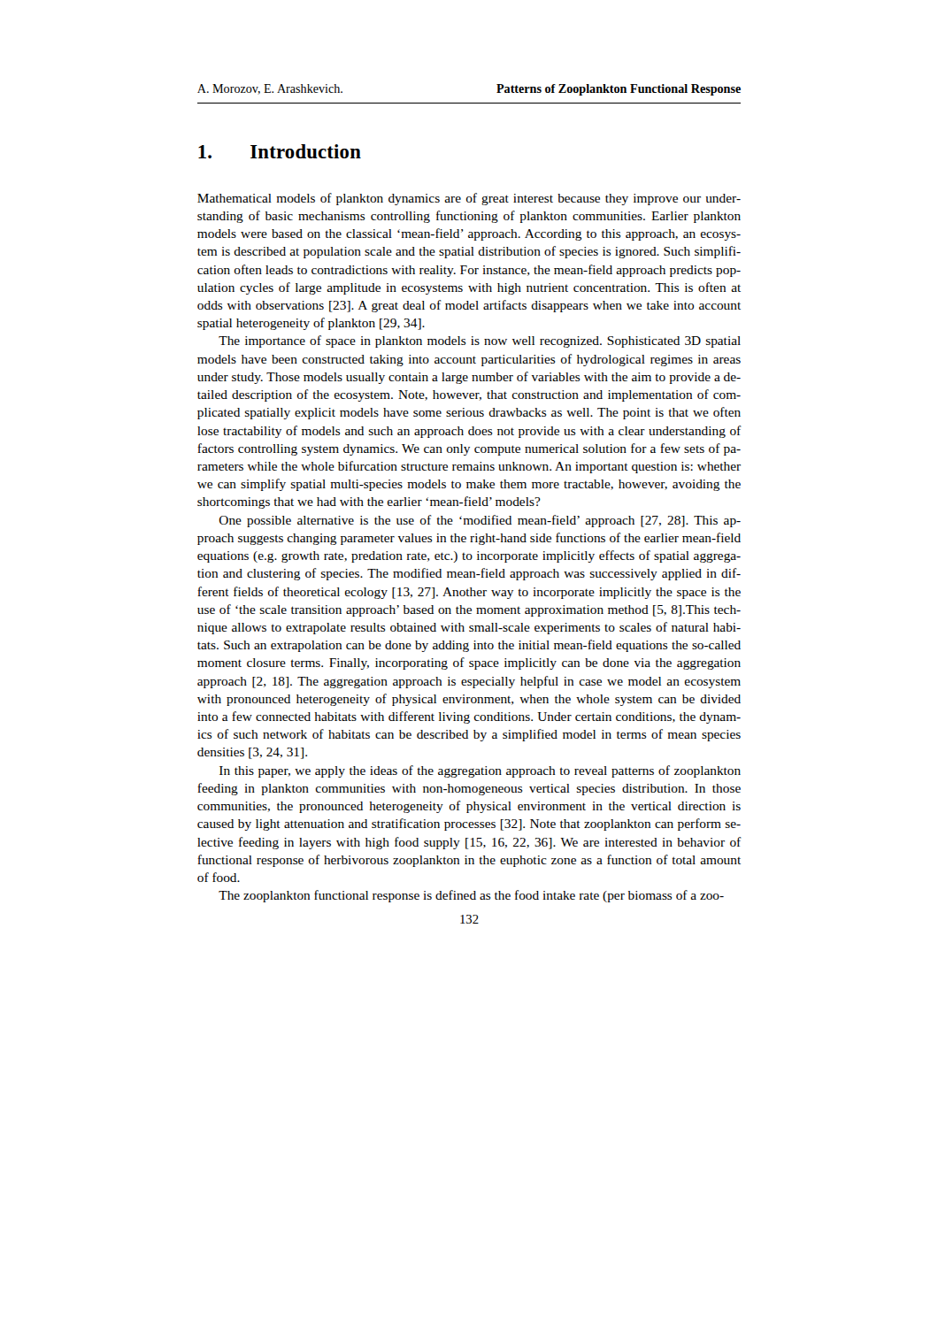A. Morozov, E. Arashkevich. Patterns of Zooplankton Functional Response
1. Introduction
Mathematical models of plankton dynamics are of great interest because they improve our understanding of basic mechanisms controlling functioning of plankton communities. Earlier plankton models were based on the classical ‘mean-field’ approach. According to this approach, an ecosystem is described at population scale and the spatial distribution of species is ignored. Such simplification often leads to contradictions with reality. For instance, the mean-field approach predicts population cycles of large amplitude in ecosystems with high nutrient concentration. This is often at odds with observations [23]. A great deal of model artifacts disappears when we take into account spatial heterogeneity of plankton [29, 34].
The importance of space in plankton models is now well recognized. Sophisticated 3D spatial models have been constructed taking into account particularities of hydrological regimes in areas under study. Those models usually contain a large number of variables with the aim to provide a detailed description of the ecosystem. Note, however, that construction and implementation of complicated spatially explicit models have some serious drawbacks as well. The point is that we often lose tractability of models and such an approach does not provide us with a clear understanding of factors controlling system dynamics. We can only compute numerical solution for a few sets of parameters while the whole bifurcation structure remains unknown. An important question is: whether we can simplify spatial multi-species models to make them more tractable, however, avoiding the shortcomings that we had with the earlier ‘mean-field’ models?
One possible alternative is the use of the ‘modified mean-field’ approach [27, 28]. This approach suggests changing parameter values in the right-hand side functions of the earlier mean-field equations (e.g. growth rate, predation rate, etc.) to incorporate implicitly effects of spatial aggregation and clustering of species. The modified mean-field approach was successively applied in different fields of theoretical ecology [13, 27]. Another way to incorporate implicitly the space is the use of ‘the scale transition approach’ based on the moment approximation method [5, 8].This technique allows to extrapolate results obtained with small-scale experiments to scales of natural habitats. Such an extrapolation can be done by adding into the initial mean-field equations the so-called moment closure terms. Finally, incorporating of space implicitly can be done via the aggregation approach [2, 18]. The aggregation approach is especially helpful in case we model an ecosystem with pronounced heterogeneity of physical environment, when the whole system can be divided into a few connected habitats with different living conditions. Under certain conditions, the dynamics of such network of habitats can be described by a simplified model in terms of mean species densities [3, 24, 31].
In this paper, we apply the ideas of the aggregation approach to reveal patterns of zooplankton feeding in plankton communities with non-homogeneous vertical species distribution. In those communities, the pronounced heterogeneity of physical environment in the vertical direction is caused by light attenuation and stratification processes [32]. Note that zooplankton can perform selective feeding in layers with high food supply [15, 16, 22, 36]. We are interested in behavior of functional response of herbivorous zooplankton in the euphotic zone as a function of total amount of food.
The zooplankton functional response is defined as the food intake rate (per biomass of a zoo-
132